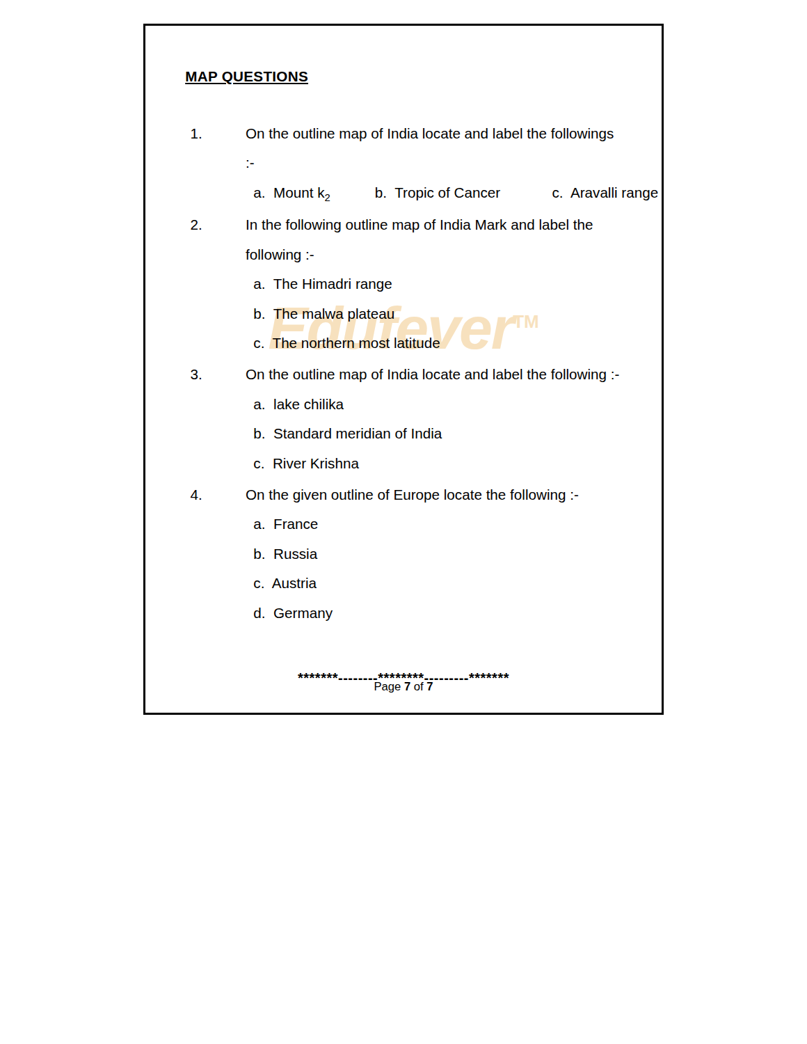EdufeverTM
MAP QUESTIONS
1. On the outline map of India locate and label the followings :-
a. Mount k2 b. Tropic of Cancer c. Aravalli range
2. In the following outline map of India Mark and label the following :-
a. The Himadri range
b. The malwa plateau
c. The northern most latitude
3. On the outline map of India locate and label the following :-
a. lake chilika
b. Standard meridian of India
c. River Krishna
4. On the given outline of Europe locate the following :-
a. France
b. Russia
c. Austria
d. Germany
*******--------********---------*******
Page 7 of 7